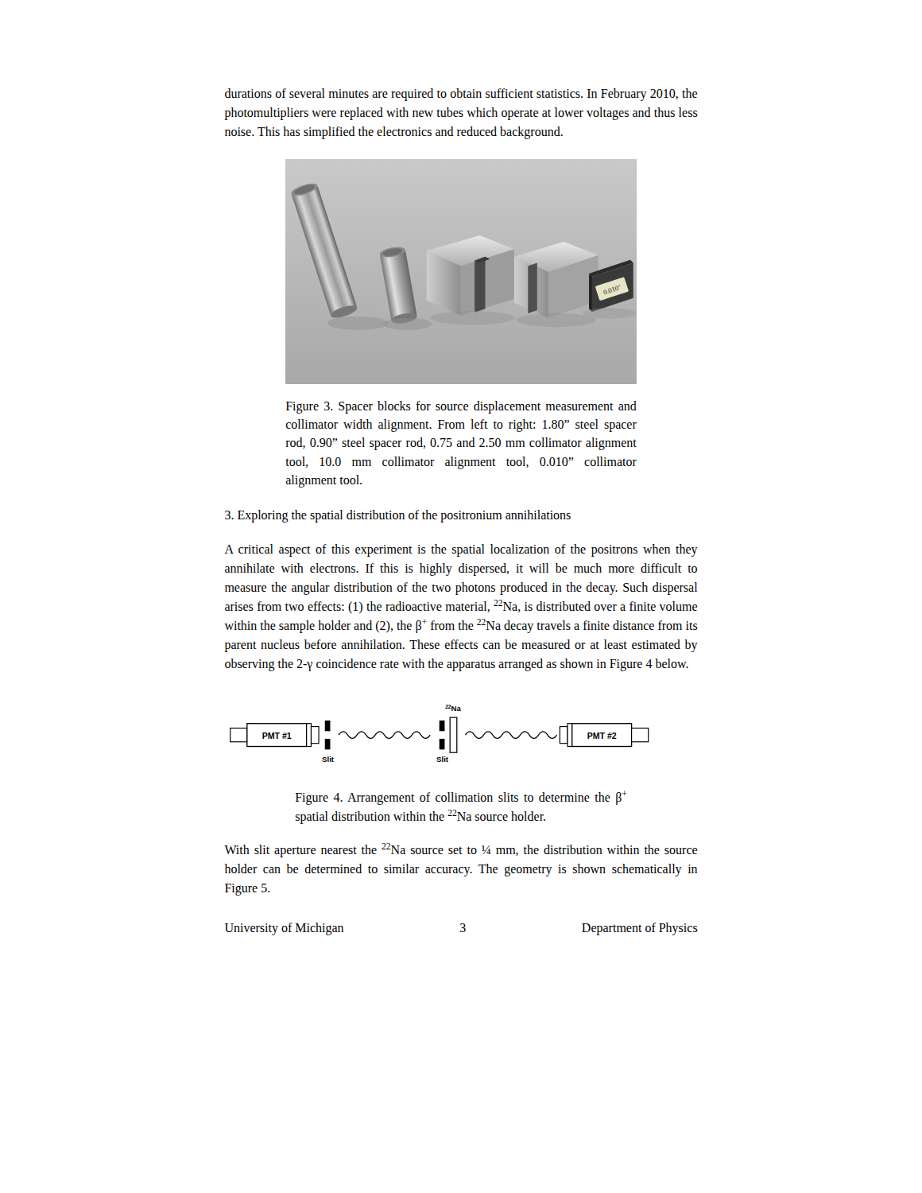durations of several minutes are required to obtain sufficient statistics. In February 2010, the photomultipliers were replaced with new tubes which operate at lower voltages and thus less noise. This has simplified the electronics and reduced background.
0.010"
Figure 3. Spacer blocks for source displacement measurement and collimator width alignment. From left to right: 1.80” steel spacer rod, 0.90” steel spacer rod, 0.75 and 2.50 mm collimator alignment tool, 10.0 mm collimator alignment tool, 0.010” collimator alignment tool.
3. Exploring the spatial distribution of the positronium annihilations
A critical aspect of this experiment is the spatial localization of the positrons when they annihilate with electrons. If this is highly dispersed, it will be much more difficult to measure the angular distribution of the two photons produced in the decay. Such dispersal arises from two effects: (1) the radioactive material, 22Na, is distributed over a finite volume within the sample holder and (2), the β+ from the 22Na decay travels a finite distance from its parent nucleus before annihilation. These effects can be measured or at least estimated by observing the 2-γ coincidence rate with the apparatus arranged as shown in Figure 4 below.
PMT #1 Slit Slit 22Na PMT #2
Figure 4. Arrangement of collimation slits to determine the β+ spatial distribution within the 22Na source holder.
With slit aperture nearest the 22Na source set to ¼ mm, the distribution within the source holder can be determined to similar accuracy. The geometry is shown schematically in Figure 5.
University of Michigan 3 Department of Physics